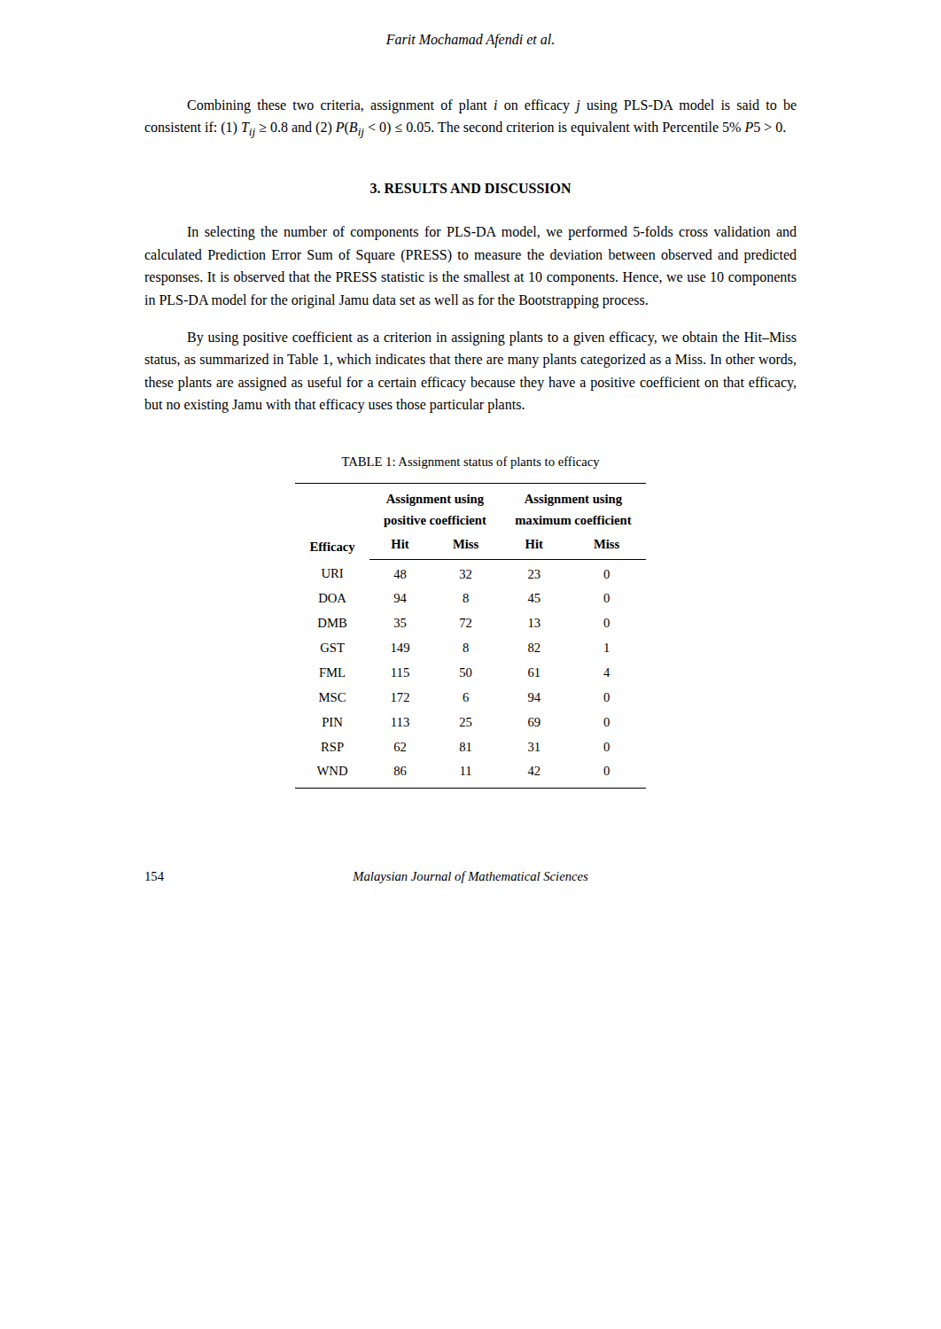Farit Mochamad Afendi et al.
Combining these two criteria, assignment of plant i on efficacy j using PLS-DA model is said to be consistent if: (1) Tij ≥ 0.8 and (2) P(Bij < 0) ≤ 0.05. The second criterion is equivalent with Percentile 5% P5 > 0.
3. RESULTS AND DISCUSSION
In selecting the number of components for PLS-DA model, we performed 5-folds cross validation and calculated Prediction Error Sum of Square (PRESS) to measure the deviation between observed and predicted responses. It is observed that the PRESS statistic is the smallest at 10 components. Hence, we use 10 components in PLS-DA model for the original Jamu data set as well as for the Bootstrapping process.
By using positive coefficient as a criterion in assigning plants to a given efficacy, we obtain the Hit–Miss status, as summarized in Table 1, which indicates that there are many plants categorized as a Miss. In other words, these plants are assigned as useful for a certain efficacy because they have a positive coefficient on that efficacy, but no existing Jamu with that efficacy uses those particular plants.
TABLE 1: Assignment status of plants to efficacy
| Efficacy | Assignment using positive coefficient | Assignment using maximum coefficient |
| --- | --- | --- |
| Hit | Miss | Hit | Miss |
| URI | 48 | 32 | 23 | 0 |
| DOA | 94 | 8 | 45 | 0 |
| DMB | 35 | 72 | 13 | 0 |
| GST | 149 | 8 | 82 | 1 |
| FML | 115 | 50 | 61 | 4 |
| MSC | 172 | 6 | 94 | 0 |
| PIN | 113 | 25 | 69 | 0 |
| RSP | 62 | 81 | 31 | 0 |
| WND | 86 | 11 | 42 | 0 |
154
Malaysian Journal of Mathematical Sciences